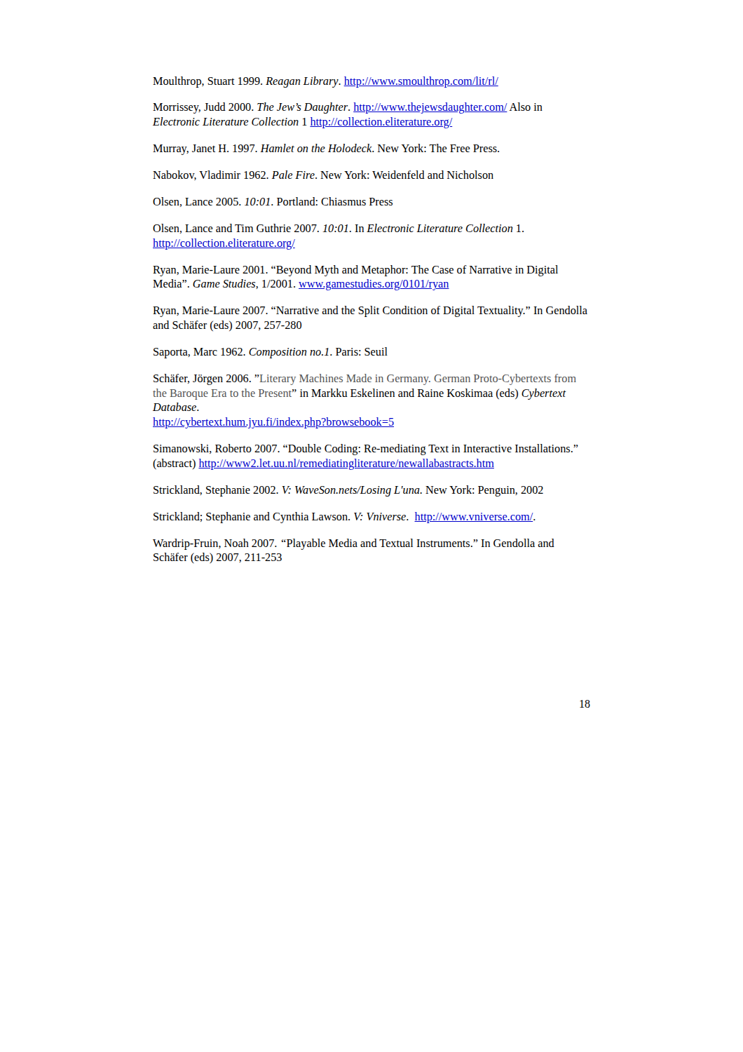Moulthrop, Stuart 1999. Reagan Library. http://www.smoulthrop.com/lit/rl/
Morrissey, Judd 2000. The Jew’s Daughter. http://www.thejewsdaughter.com/ Also in Electronic Literature Collection 1 http://collection.eliterature.org/
Murray, Janet H. 1997. Hamlet on the Holodeck. New York: The Free Press.
Nabokov, Vladimir 1962. Pale Fire. New York: Weidenfeld and Nicholson
Olsen, Lance 2005. 10:01. Portland: Chiasmus Press
Olsen, Lance and Tim Guthrie 2007. 10:01. In Electronic Literature Collection 1.
http://collection.eliterature.org/
Ryan, Marie-Laure 2001. “Beyond Myth and Metaphor: The Case of Narrative in Digital Media”. Game Studies, 1/2001. www.gamestudies.org/0101/ryan
Ryan, Marie-Laure 2007. “Narrative and the Split Condition of Digital Textuality.” In Gendolla and Schäfer (eds) 2007, 257-280
Saporta, Marc 1962. Composition no.1. Paris: Seuil
Schäfer, Jörgen 2006. ”Literary Machines Made in Germany. German Proto-Cybertexts from the Baroque Era to the Present” in Markku Eskelinen and Raine Koskimaa (eds) Cybertext Database.
http://cybertext.hum.jyu.fi/index.php?browsebook=5
Simanowski, Roberto 2007. “Double Coding: Re-mediating Text in Interactive Installations.” (abstract) http://www2.let.uu.nl/remediatingliterature/newallabastracts.htm
Strickland, Stephanie 2002. V: WaveSon.nets/Losing L'una. New York: Penguin, 2002
Strickland; Stephanie and Cynthia Lawson. V: Vniverse. http://www.vniverse.com/.
Wardrip-Fruin, Noah 2007. “Playable Media and Textual Instruments.” In Gendolla and Schäfer (eds) 2007, 211-253
18